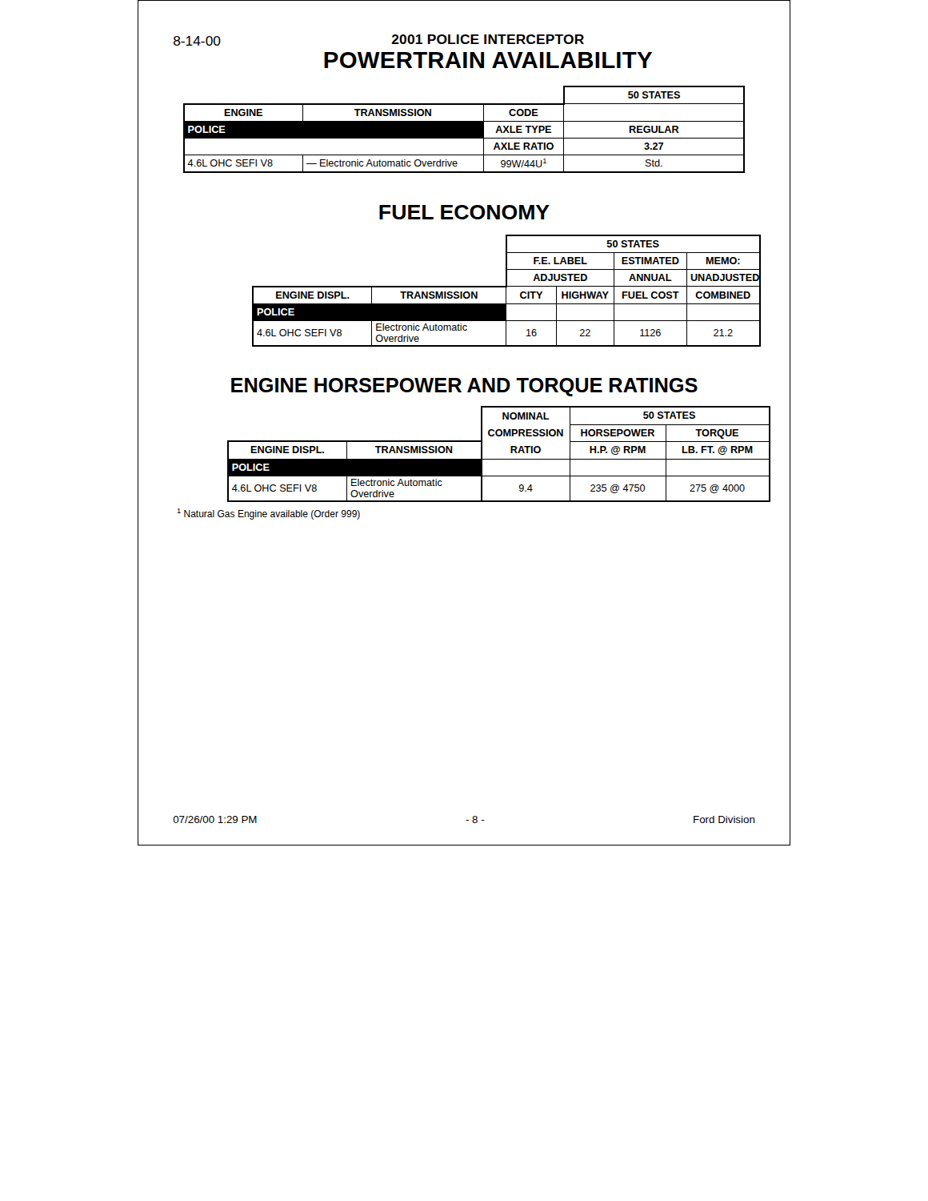8-14-00
2001 POLICE INTERCEPTOR
POWERTRAIN AVAILABILITY
| | | | 50 STATES |
| ENGINE | TRANSMISSION | CODE | |
| POLICE | AXLE TYPE | REGULAR |
| | | AXLE RATIO | 3.27 |
| 4.6L OHC SEFI V8 | — Electronic Automatic Overdrive | 99W/44U 1 | Std. |
FUEL ECONOMY
| | | 50 STATES |
| | | F.E. LABEL | ESTIMATED | MEMO: |
| | | ADJUSTED | ANNUAL | UNADJUSTED |
| ENGINE DISPL. | TRANSMISSION | CITY | HIGHWAY | FUEL COST | COMBINED |
| POLICE | | | | |
| 4.6L OHC SEFI V8 | Electronic Automatic Overdrive | 16 | 22 | 1126 | 21.2 |
ENGINE HORSEPOWER AND TORQUE RATINGS
| | | NOMINAL | 50 STATES |
| | | COMPRESSION | HORSEPOWER | TORQUE |
| ENGINE DISPL. | TRANSMISSION | RATIO | H.P. @ RPM | LB. FT. @ RPM |
| POLICE | | | |
| 4.6L OHC SEFI V8 | Electronic Automatic Overdrive | 9.4 | 235 @ 4750 | 275 @ 4000 |
1 Natural Gas Engine available (Order 999)
07/26/00 1:29 PM
- 8 -
Ford Division